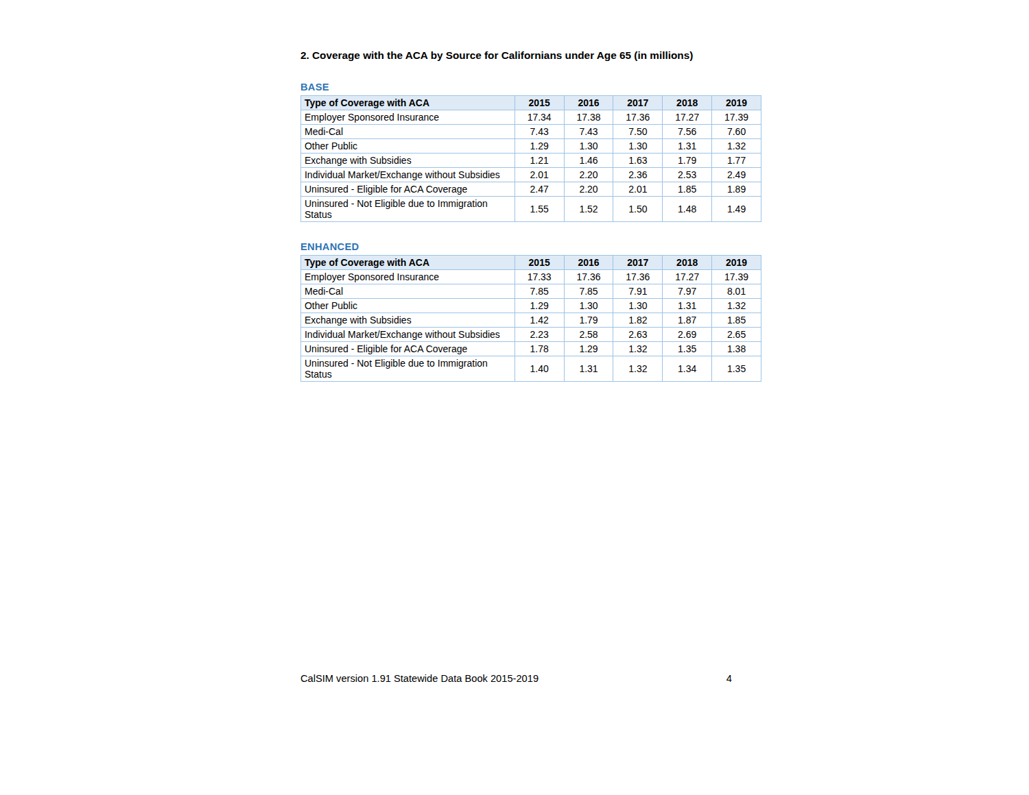2. Coverage with the ACA by Source for Californians under Age 65 (in millions)
BASE
| Type of Coverage with ACA | 2015 | 2016 | 2017 | 2018 | 2019 |
| --- | --- | --- | --- | --- | --- |
| Employer Sponsored Insurance | 17.34 | 17.38 | 17.36 | 17.27 | 17.39 |
| Medi-Cal | 7.43 | 7.43 | 7.50 | 7.56 | 7.60 |
| Other Public | 1.29 | 1.30 | 1.30 | 1.31 | 1.32 |
| Exchange with Subsidies | 1.21 | 1.46 | 1.63 | 1.79 | 1.77 |
| Individual Market/Exchange without Subsidies | 2.01 | 2.20 | 2.36 | 2.53 | 2.49 |
| Uninsured - Eligible for ACA Coverage | 2.47 | 2.20 | 2.01 | 1.85 | 1.89 |
| Uninsured - Not Eligible due to Immigration Status | 1.55 | 1.52 | 1.50 | 1.48 | 1.49 |
ENHANCED
| Type of Coverage with ACA | 2015 | 2016 | 2017 | 2018 | 2019 |
| --- | --- | --- | --- | --- | --- |
| Employer Sponsored Insurance | 17.33 | 17.36 | 17.36 | 17.27 | 17.39 |
| Medi-Cal | 7.85 | 7.85 | 7.91 | 7.97 | 8.01 |
| Other Public | 1.29 | 1.30 | 1.30 | 1.31 | 1.32 |
| Exchange with Subsidies | 1.42 | 1.79 | 1.82 | 1.87 | 1.85 |
| Individual Market/Exchange without Subsidies | 2.23 | 2.58 | 2.63 | 2.69 | 2.65 |
| Uninsured - Eligible for ACA Coverage | 1.78 | 1.29 | 1.32 | 1.35 | 1.38 |
| Uninsured - Not Eligible due to Immigration Status | 1.40 | 1.31 | 1.32 | 1.34 | 1.35 |
CalSIM version 1.91 Statewide Data Book 2015-2019 4